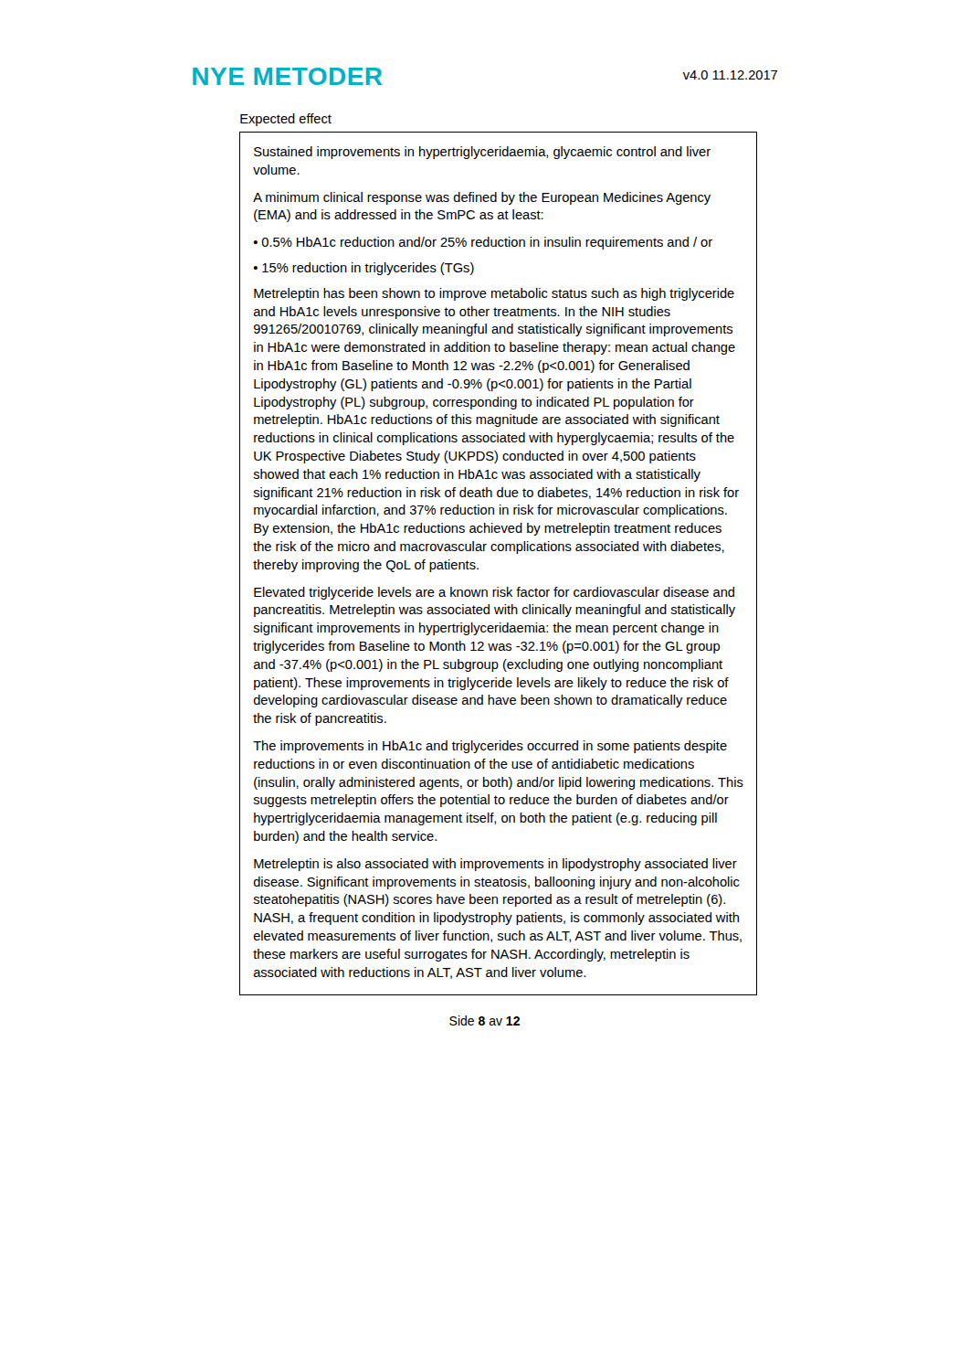Nye metoder
v4.0 11.12.2017
Expected effect
Sustained improvements in hypertriglyceridaemia, glycaemic control and liver volume.
A minimum clinical response was defined by the European Medicines Agency (EMA) and is addressed in the SmPC as at least:
• 0.5% HbA1c reduction and/or 25% reduction in insulin requirements and / or
• 15% reduction in triglycerides (TGs)
Metreleptin has been shown to improve metabolic status such as high triglyceride and HbA1c levels unresponsive to other treatments. In the NIH studies 991265/20010769, clinically meaningful and statistically significant improvements in HbA1c were demonstrated in addition to baseline therapy: mean actual change in HbA1c from Baseline to Month 12 was -2.2% (p<0.001) for Generalised Lipodystrophy (GL) patients and -0.9% (p<0.001) for patients in the Partial Lipodystrophy (PL) subgroup, corresponding to indicated PL population for metreleptin. HbA1c reductions of this magnitude are associated with significant reductions in clinical complications associated with hyperglycaemia; results of the UK Prospective Diabetes Study (UKPDS) conducted in over 4,500 patients showed that each 1% reduction in HbA1c was associated with a statistically significant 21% reduction in risk of death due to diabetes, 14% reduction in risk for myocardial infarction, and 37% reduction in risk for microvascular complications. By extension, the HbA1c reductions achieved by metreleptin treatment reduces the risk of the micro and macrovascular complications associated with diabetes, thereby improving the QoL of patients.
Elevated triglyceride levels are a known risk factor for cardiovascular disease and pancreatitis. Metreleptin was associated with clinically meaningful and statistically significant improvements in hypertriglyceridaemia: the mean percent change in triglycerides from Baseline to Month 12 was -32.1% (p=0.001) for the GL group and -37.4% (p<0.001) in the PL subgroup (excluding one outlying noncompliant patient). These improvements in triglyceride levels are likely to reduce the risk of developing cardiovascular disease and have been shown to dramatically reduce the risk of pancreatitis.
The improvements in HbA1c and triglycerides occurred in some patients despite reductions in or even discontinuation of the use of antidiabetic medications (insulin, orally administered agents, or both) and/or lipid lowering medications. This suggests metreleptin offers the potential to reduce the burden of diabetes and/or hypertriglyceridaemia management itself, on both the patient (e.g. reducing pill burden) and the health service.
Metreleptin is also associated with improvements in lipodystrophy associated liver disease. Significant improvements in steatosis, ballooning injury and non-alcoholic steatohepatitis (NASH) scores have been reported as a result of metreleptin (6). NASH, a frequent condition in lipodystrophy patients, is commonly associated with elevated measurements of liver function, such as ALT, AST and liver volume. Thus, these markers are useful surrogates for NASH. Accordingly, metreleptin is associated with reductions in ALT, AST and liver volume.
Side 8 av 12